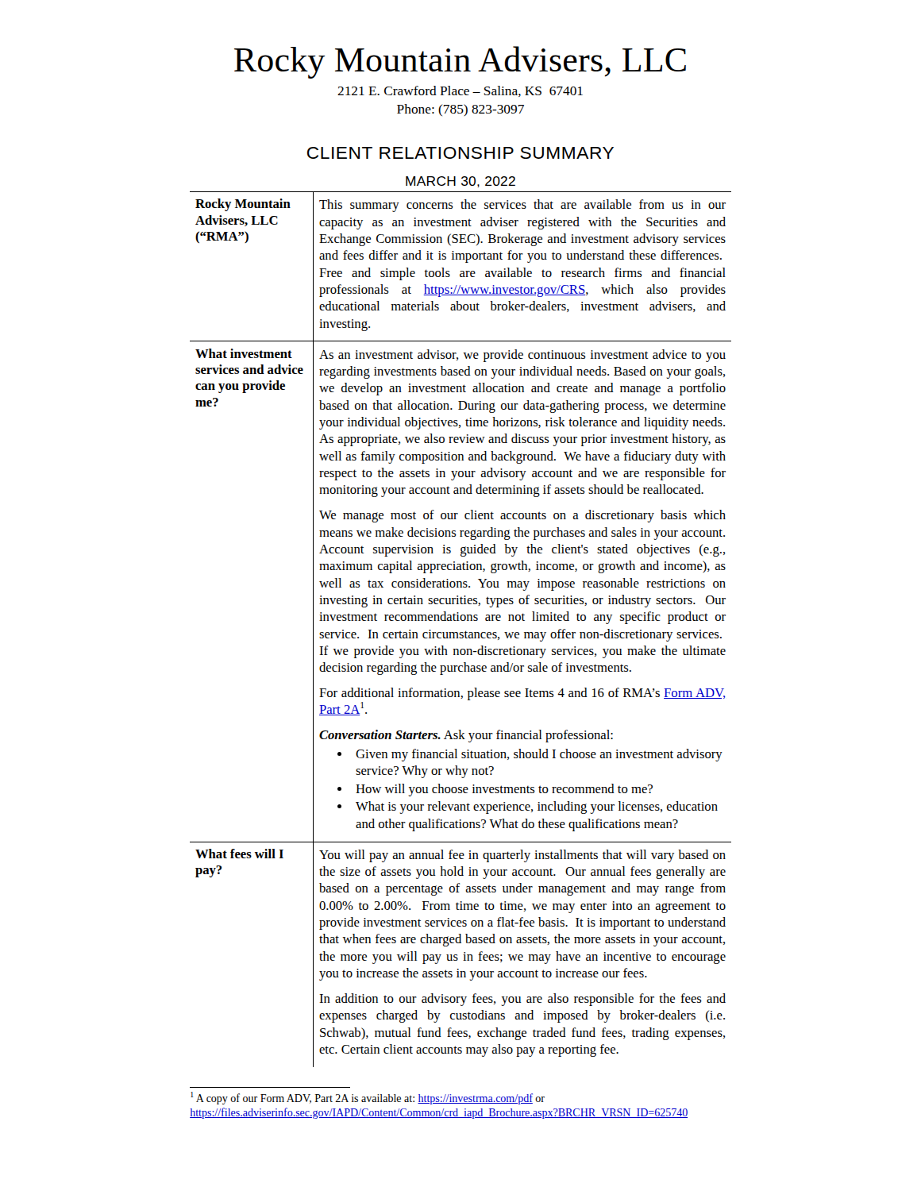Rocky Mountain Advisers, LLC
2121 E. Crawford Place – Salina, KS 67401
Phone: (785) 823-3097
CLIENT RELATIONSHIP SUMMARY
MARCH 30, 2022
| Rocky Mountain Advisers, LLC (“RMA”) | This summary concerns the services that are available from us in our capacity as an investment adviser registered with the Securities and Exchange Commission (SEC). Brokerage and investment advisory services and fees differ and it is important for you to understand these differences. Free and simple tools are available to research firms and financial professionals at https://www.investor.gov/CRS , which also provides educational materials about broker-dealers, investment advisers, and investing. |
| What investment services and advice can you provide me? | As an investment advisor, we provide continuous investment advice to you regarding investments based on your individual needs. Based on your goals, we develop an investment allocation and create and manage a portfolio based on that allocation. During our data-gathering process, we determine your individual objectives, time horizons, risk tolerance and liquidity needs. As appropriate, we also review and discuss your prior investment history, as well as family composition and background. We have a fiduciary duty with respect to the assets in your advisory account and we are responsible for monitoring your account and determining if assets should be reallocated. We manage most of our client accounts on a discretionary basis which means we make decisions regarding the purchases and sales in your account. Account supervision is guided by the client's stated objectives (e.g., maximum capital appreciation, growth, income, or growth and income), as well as tax considerations. You may impose reasonable restrictions on investing in certain securities, types of securities, or industry sectors. Our investment recommendations are not limited to any specific product or service. In certain circumstances, we may offer non-discretionary services. If we provide you with non-discretionary services, you make the ultimate decision regarding the purchase and/or sale of investments. For additional information, please see Items 4 and 16 of RMA’s Form ADV, Part 2A 1 . Conversation Starters. Ask your financial professional: Given my financial situation, should I choose an investment advisory service? Why or why not? How will you choose investments to recommend to me? What is your relevant experience, including your licenses, education and other qualifications? What do these qualifications mean? |
| What fees will I pay? | You will pay an annual fee in quarterly installments that will vary based on the size of assets you hold in your account. Our annual fees generally are based on a percentage of assets under management and may range from 0.00% to 2.00%. From time to time, we may enter into an agreement to provide investment services on a flat-fee basis. It is important to understand that when fees are charged based on assets, the more assets in your account, the more you will pay us in fees; we may have an incentive to encourage you to increase the assets in your account to increase our fees. In addition to our advisory fees, you are also responsible for the fees and expenses charged by custodians and imposed by broker-dealers (i.e. Schwab), mutual fund fees, exchange traded fund fees, trading expenses, etc. Certain client accounts may also pay a reporting fee. |
1 A copy of our Form ADV, Part 2A is available at: https://investrma.com/pdf or
https://files.adviserinfo.sec.gov/IAPD/Content/Common/crd_iapd_Brochure.aspx?BRCHR_VRSN_ID=625740